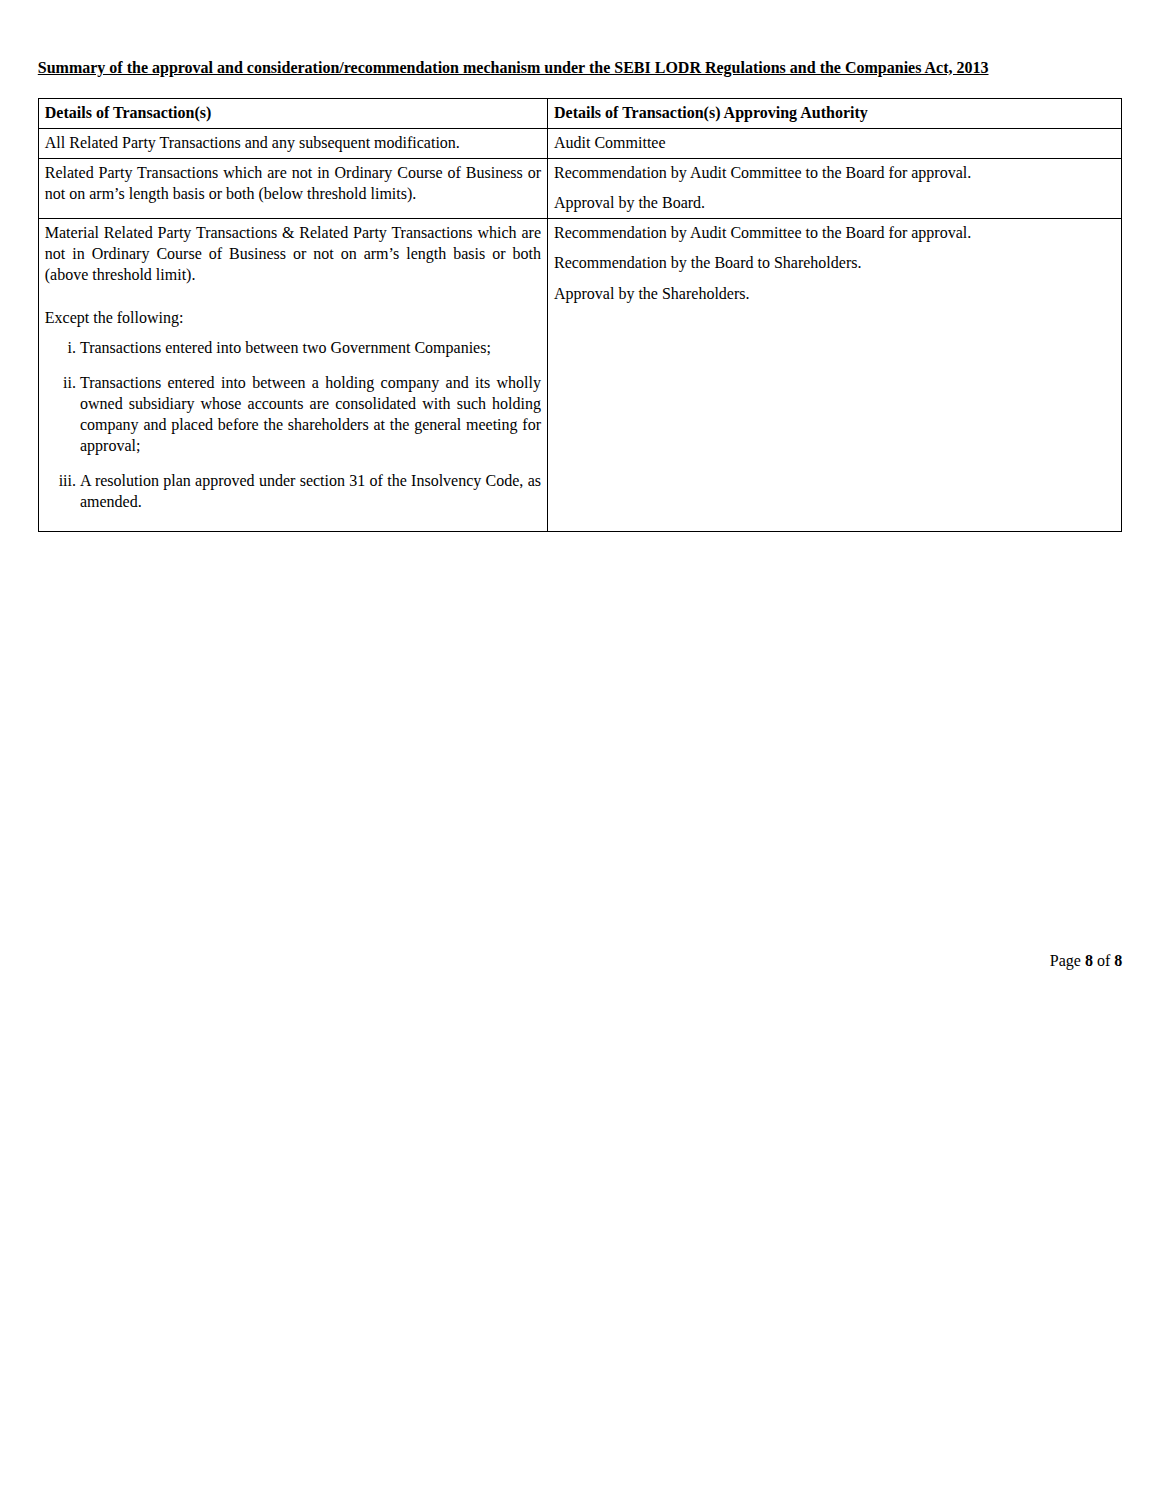Summary of the approval and consideration/recommendation mechanism under the SEBI LODR Regulations and the Companies Act, 2013
| Details of Transaction(s) | Details of Transaction(s) Approving Authority |
| --- | --- |
| All Related Party Transactions and any subsequent modification. | Audit Committee |
| Related Party Transactions which are not in Ordinary Course of Business or not on arm’s length basis or both (below threshold limits). | Recommendation by Audit Committee to the Board for approval. Approval by the Board. |
| Material Related Party Transactions & Related Party Transactions which are not in Ordinary Course of Business or not on arm’s length basis or both (above threshold limit). Except the following: Transactions entered into between two Government Companies; Transactions entered into between a holding company and its wholly owned subsidiary whose accounts are consolidated with such holding company and placed before the shareholders at the general meeting for approval; A resolution plan approved under section 31 of the Insolvency Code, as amended. | Recommendation by Audit Committee to the Board for approval. Recommendation by the Board to Shareholders. Approval by the Shareholders. |
Page 8 of 8